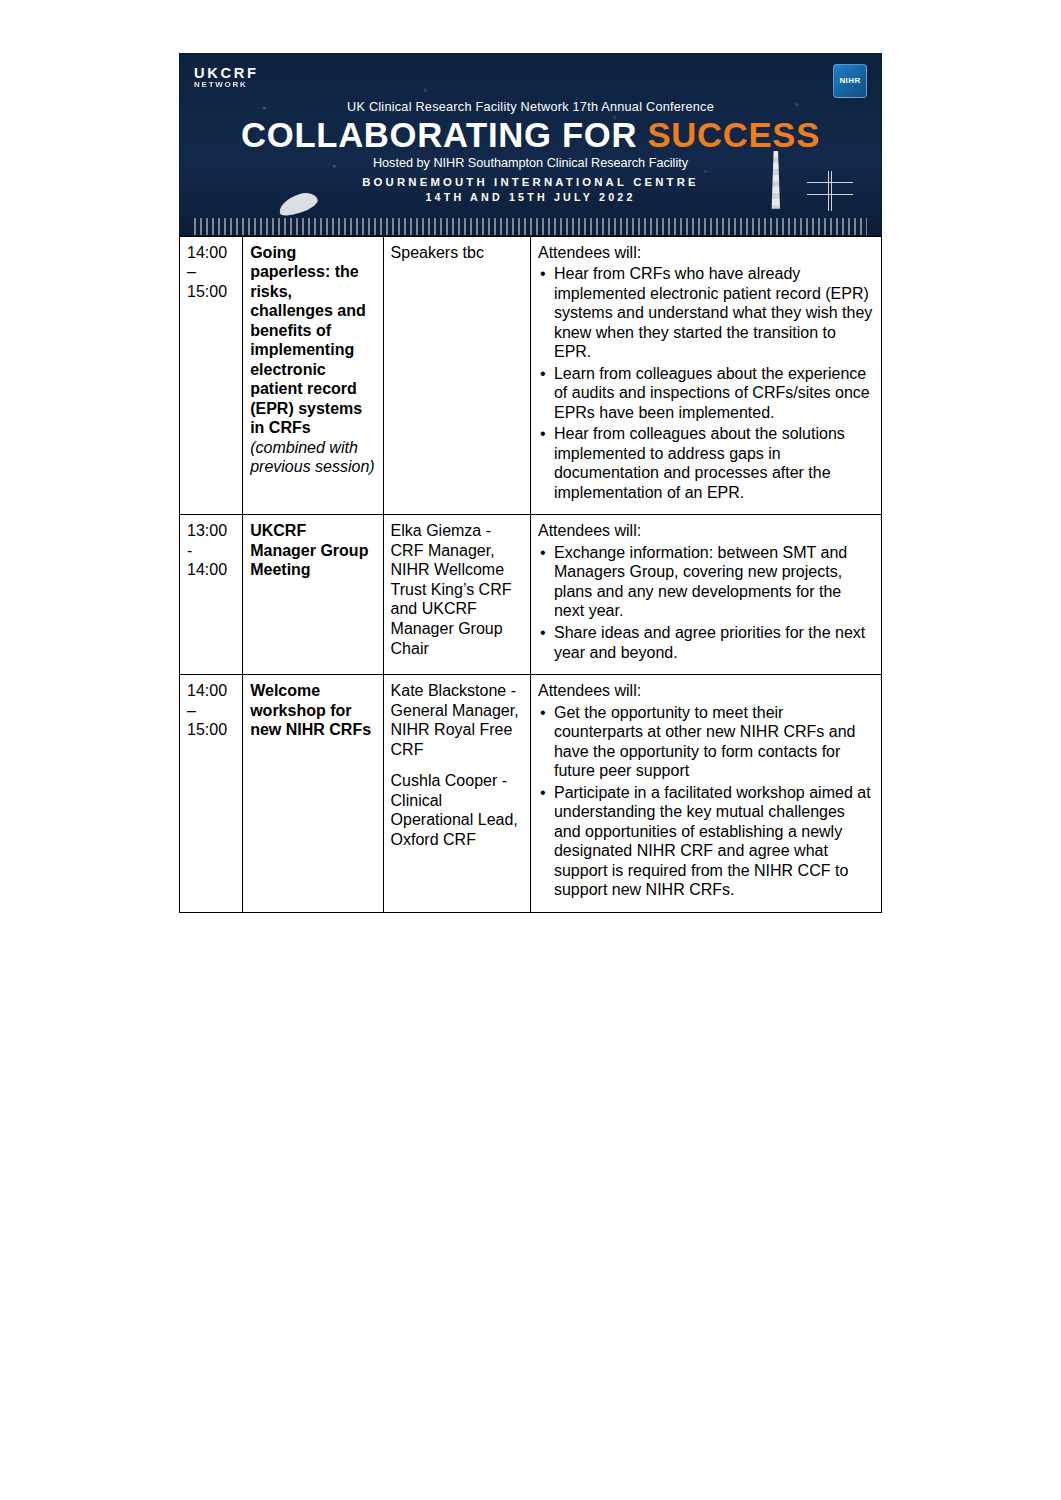UKCRF NETWORK
NIHR
UK Clinical Research Facility Network 17th Annual Conference
Collaborating for Success
Hosted by NIHR Southampton Clinical Research Facility
Bournemouth International Centre
14th and 15th July 2022
| 14:00 – 15:00 | Going paperless: the risks, challenges and benefits of implementing electronic patient record (EPR) systems in CRFs (combined with previous session) | Speakers tbc | Attendees will: Hear from CRFs who have already implemented electronic patient record (EPR) systems and understand what they wish they knew when they started the transition to EPR. Learn from colleagues about the experience of audits and inspections of CRFs/sites once EPRs have been implemented. Hear from colleagues about the solutions implemented to address gaps in documentation and processes after the implementation of an EPR. |
| 13:00 - 14:00 | UKCRF Manager Group Meeting | Elka Giemza - CRF Manager, NIHR Wellcome Trust King’s CRF and UKCRF Manager Group Chair | Attendees will: Exchange information: between SMT and Managers Group, covering new projects, plans and any new developments for the next year. Share ideas and agree priorities for the next year and beyond. |
| 14:00 – 15:00 | Welcome workshop for new NIHR CRFs | Kate Blackstone - General Manager, NIHR Royal Free CRF Cushla Cooper - Clinical Operational Lead, Oxford CRF | Attendees will: Get the opportunity to meet their counterparts at other new NIHR CRFs and have the opportunity to form contacts for future peer support Participate in a facilitated workshop aimed at understanding the key mutual challenges and opportunities of establishing a newly designated NIHR CRF and agree what support is required from the NIHR CCF to support new NIHR CRFs. |